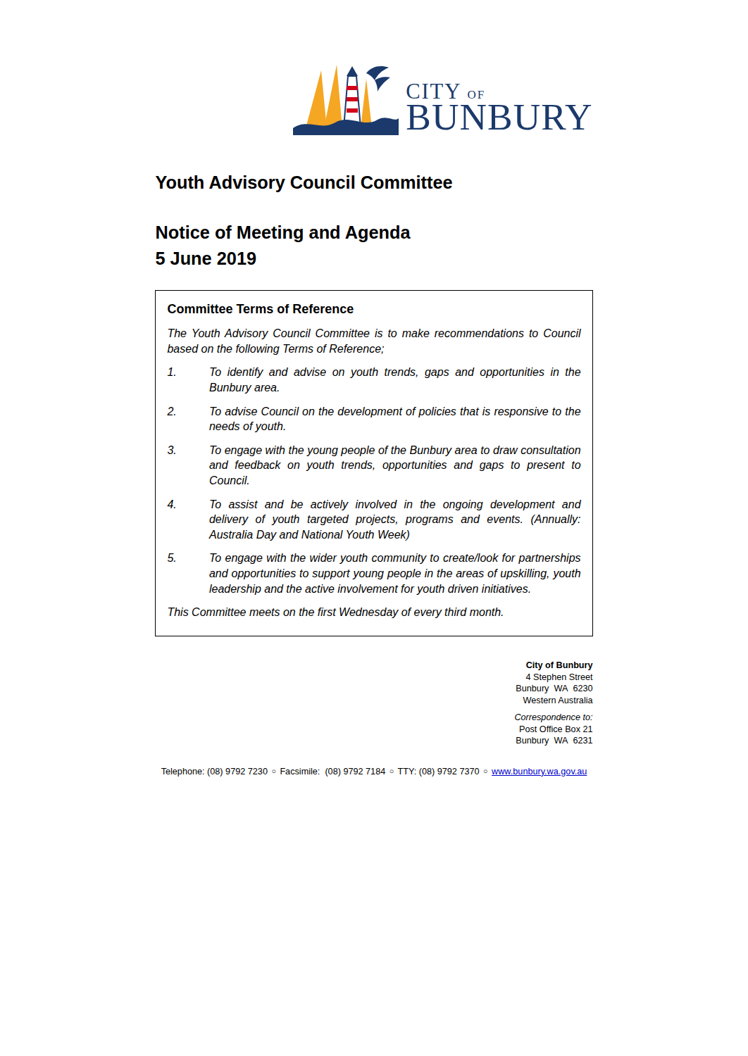CITY of BUNBURY
Youth Advisory Council Committee
Notice of Meeting and Agenda
5 June 2019
Committee Terms of Reference
The Youth Advisory Council Committee is to make recommendations to Council based on the following Terms of Reference;
1. To identify and advise on youth trends, gaps and opportunities in the Bunbury area.
2. To advise Council on the development of policies that is responsive to the needs of youth.
3. To engage with the young people of the Bunbury area to draw consultation and feedback on youth trends, opportunities and gaps to present to Council.
4. To assist and be actively involved in the ongoing development and delivery of youth targeted projects, programs and events. (Annually: Australia Day and National Youth Week)
5. To engage with the wider youth community to create/look for partnerships and opportunities to support young people in the areas of upskilling, youth leadership and the active involvement for youth driven initiatives.
This Committee meets on the first Wednesday of every third month.
City of Bunbury
4 Stephen Street
Bunbury WA 6230
Western Australia
Correspondence to:
Post Office Box 21
Bunbury WA 6231
Telephone: (08) 9792 7230 ○ Facsimile: (08) 9792 7184 ○ TTY: (08) 9792 7370 ○ www.bunbury.wa.gov.au